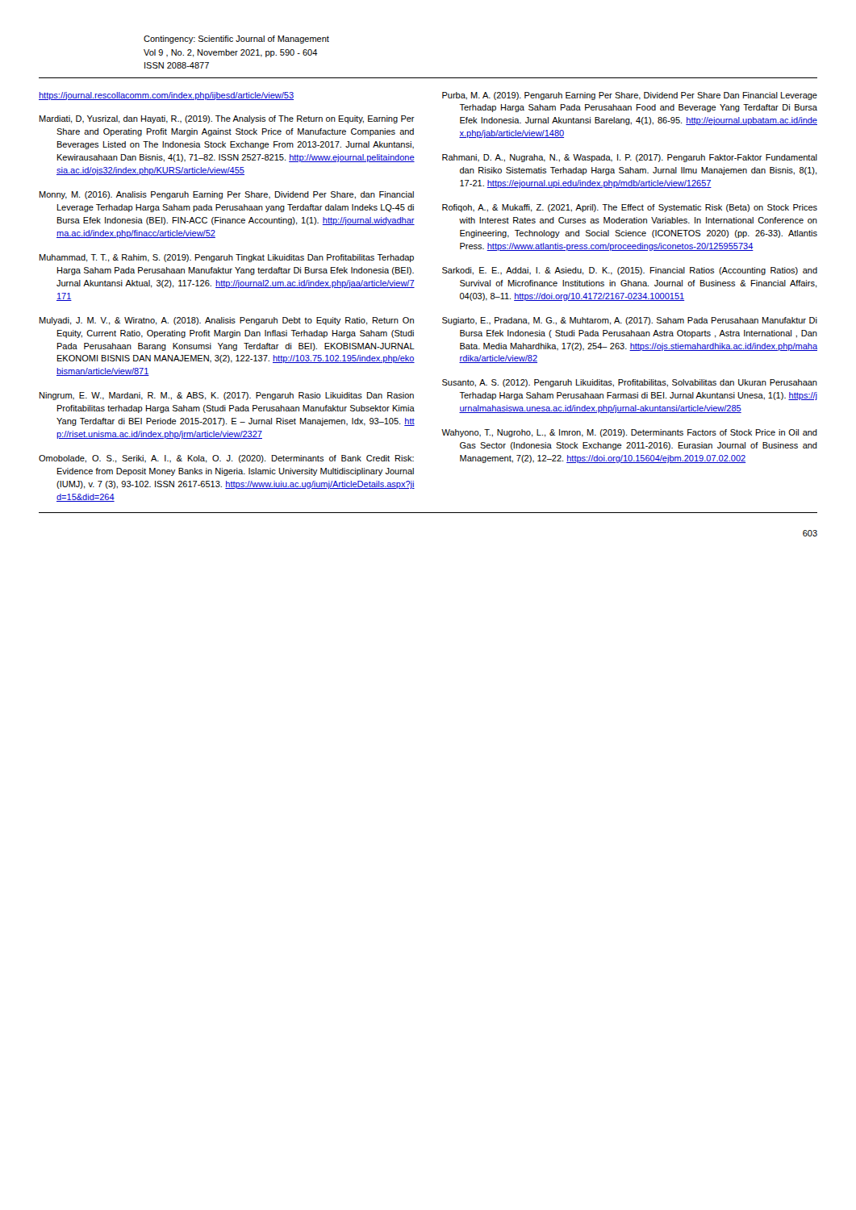Contingency: Scientific Journal of Management
Vol 9 , No. 2, November 2021, pp. 590 - 604
ISSN 2088-4877
https://journal.rescollacomm.com/index.php/ijbesd/article/view/53
Mardiati, D, Yusrizal, dan Hayati, R., (2019). The Analysis of The Return on Equity, Earning Per Share and Operating Profit Margin Against Stock Price of Manufacture Companies and Beverages Listed on The Indonesia Stock Exchange From 2013-2017. Jurnal Akuntansi, Kewirausahaan Dan Bisnis, 4(1), 71–82. ISSN 2527-8215. http://www.ejournal.pelitaindonesia.ac.id/ojs32/index.php/KURS/article/view/455
Monny, M. (2016). Analisis Pengaruh Earning Per Share, Dividend Per Share, dan Financial Leverage Terhadap Harga Saham pada Perusahaan yang Terdaftar dalam Indeks LQ-45 di Bursa Efek Indonesia (BEI). FIN-ACC (Finance Accounting), 1(1). http://journal.widyadharma.ac.id/index.php/finacc/article/view/52
Muhammad, T. T., & Rahim, S. (2019). Pengaruh Tingkat Likuiditas Dan Profitabilitas Terhadap Harga Saham Pada Perusahaan Manufaktur Yang terdaftar Di Bursa Efek Indonesia (BEI). Jurnal Akuntansi Aktual, 3(2), 117-126. http://journal2.um.ac.id/index.php/jaa/article/view/7171
Mulyadi, J. M. V., & Wiratno, A. (2018). Analisis Pengaruh Debt to Equity Ratio, Return On Equity, Current Ratio, Operating Profit Margin Dan Inflasi Terhadap Harga Saham (Studi Pada Perusahaan Barang Konsumsi Yang Terdaftar di BEI). EKOBISMAN-JURNAL EKONOMI BISNIS DAN MANAJEMEN, 3(2), 122-137. http://103.75.102.195/index.php/ekobisman/article/view/871
Ningrum, E. W., Mardani, R. M., & ABS, K. (2017). Pengaruh Rasio Likuiditas Dan Rasion Profitabilitas terhadap Harga Saham (Studi Pada Perusahaan Manufaktur Subsektor Kimia Yang Terdaftar di BEI Periode 2015-2017). E – Jurnal Riset Manajemen, Idx, 93–105. http://riset.unisma.ac.id/index.php/jrm/article/view/2327
Omobolade, O. S., Seriki, A. I., & Kola, O. J. (2020). Determinants of Bank Credit Risk: Evidence from Deposit Money Banks in Nigeria. Islamic University Multidisciplinary Journal (IUMJ), v. 7 (3), 93-102. ISSN 2617-6513. https://www.iuiu.ac.ug/iumj/ArticleDetails.aspx?jid=15&did=264
Purba, M. A. (2019). Pengaruh Earning Per Share, Dividend Per Share Dan Financial Leverage Terhadap Harga Saham Pada Perusahaan Food and Beverage Yang Terdaftar Di Bursa Efek Indonesia. Jurnal Akuntansi Barelang, 4(1), 86-95. http://ejournal.upbatam.ac.id/index.php/jab/article/view/1480
Rahmani, D. A., Nugraha, N., & Waspada, I. P. (2017). Pengaruh Faktor-Faktor Fundamental dan Risiko Sistematis Terhadap Harga Saham. Jurnal Ilmu Manajemen dan Bisnis, 8(1), 17-21. https://ejournal.upi.edu/index.php/mdb/article/view/12657
Rofiqoh, A., & Mukaffi, Z. (2021, April). The Effect of Systematic Risk (Beta) on Stock Prices with Interest Rates and Curses as Moderation Variables. In International Conference on Engineering, Technology and Social Science (ICONETOS 2020) (pp. 26-33). Atlantis Press. https://www.atlantis-press.com/proceedings/iconetos-20/125955734
Sarkodi, E. E., Addai, I. & Asiedu, D. K., (2015). Financial Ratios (Accounting Ratios) and Survival of Microfinance Institutions in Ghana. Journal of Business & Financial Affairs, 04(03), 8–11. https://doi.org/10.4172/2167-0234.1000151
Sugiarto, E., Pradana, M. G., & Muhtarom, A. (2017). Saham Pada Perusahaan Manufaktur Di Bursa Efek Indonesia ( Studi Pada Perusahaan Astra Otoparts , Astra International , Dan Bata. Media Mahardhika, 17(2), 254– 263. https://ojs.stiemahardhika.ac.id/index.php/mahardika/article/view/82
Susanto, A. S. (2012). Pengaruh Likuiditas, Profitabilitas, Solvabilitas dan Ukuran Perusahaan Terhadap Harga Saham Perusahaan Farmasi di BEI. Jurnal Akuntansi Unesa, 1(1). https://jurnalmahasiswa.unesa.ac.id/index.php/jurnal-akuntansi/article/view/285
Wahyono, T., Nugroho, L., & Imron, M. (2019). Determinants Factors of Stock Price in Oil and Gas Sector (Indonesia Stock Exchange 2011-2016). Eurasian Journal of Business and Management, 7(2), 12–22. https://doi.org/10.15604/ejbm.2019.07.02.002
603